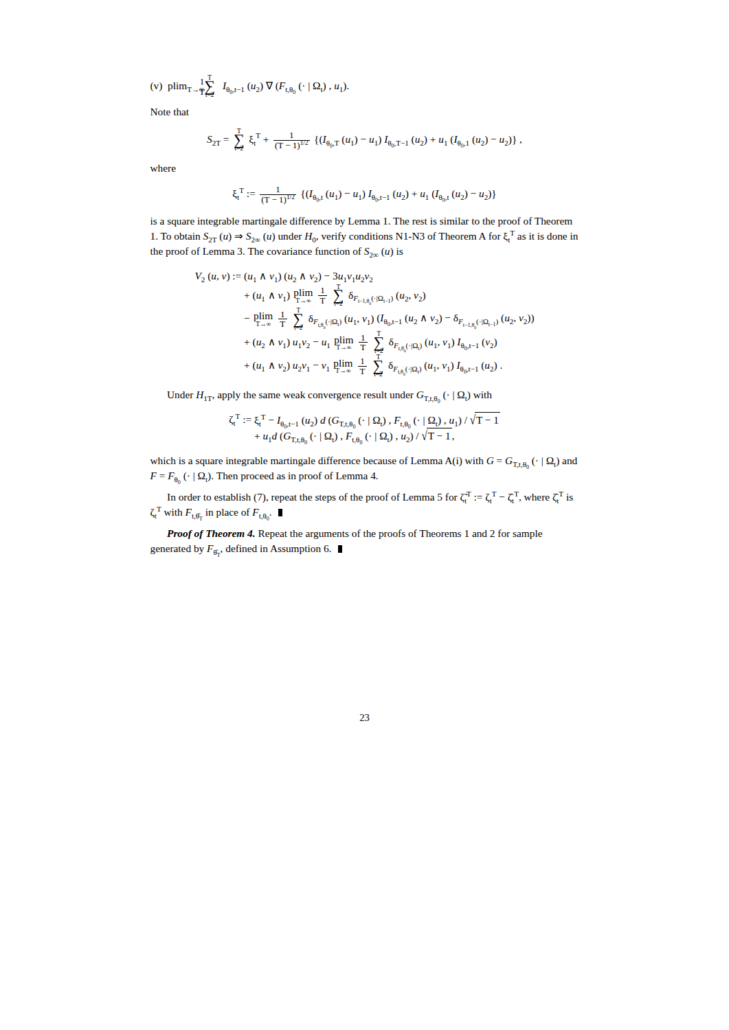(v) plimT→∞ 1 T T∑t=2 Iθ0,t−1 (u2) ∇ (Ft,θ0 (· | Ωt) , u1).
Note that
S2T = T∑t=2 ξtT + 1(T − 1)1/2 {(Iθ0,T (u1) − u1) Iθ0,T−1 (u2) + u1 (Iθ0,1 (u2) − u2)} ,
where
ξtT := 1(T − 1)1/2 {(Iθ0,t (u1) − u1) Iθ0,t−1 (u2) + u1 (Iθ0,t (u2) − u2)}
is a square integrable martingale difference by Lemma 1. The rest is similar to the proof of Theorem 1. To obtain S2T (u) ⇒ S2∞ (u) under H0, verify conditions N1-N3 of Theorem A for ξtT as it is done in the proof of Lemma 3. The covariance function of S2∞ (u) is
V2 (u, v) :=
(u1 ∧ v1) (u2 ∧ v2) − 3u1v1u2v2
+ (u1 ∧ v1) plim T→∞ 1 T T∑t=2 δFt−1,θ0(·|Ωt−1) (u2, v2)
− plim T→∞ 1 T T∑t=2 δFt,θ0(·|Ωt) (u1, v1) (Iθ0,t−1 (u2 ∧ v2) − δFt−1,θ0(·|Ωt−1) (u2, v2))
+ (u2 ∧ v1) u1v2 − u1 plim T→∞ 1 T T∑t=2 δFt,θ0(·|Ωt) (u1, v1) Iθ0,t−1 (v2)
+ (u1 ∧ v2) u2v1 − v1 plim T→∞ 1 T T∑t=2 δFt,θ0(·|Ωt) (u1, v1) Iθ0,t−1 (u2) .
Under H1T, apply the same weak convergence result under GT,t,θ0 (· | Ωt) with
ζtT :=
ξtT − Iθ0,t−1 (u2) d (GT,t,θ0 (· | Ωt) , Ft,θ0 (· | Ωt) , u1) / √T − 1
+ u1d (GT,t,θ0 (· | Ωt) , Ft,θ0 (· | Ωt) , u2) / √T − 1,
which is a square integrable martingale difference because of Lemma A(i) with G = GT,t,θ0 (· | Ωt) and F = Fθ0 (· | Ωt). Then proceed as in proof of Lemma 4.
In order to establish (7), repeat the steps of the proof of Lemma 5 for ζ̃tT := ζtT − ζ̂tT, where ζ̂tT is ζtT with Ft,θ̂T in place of Ft,θ0.
Proof of Theorem 4. Repeat the arguments of the proofs of Theorems 1 and 2 for sample generated by Fθ̂T, defined in Assumption 6.
23